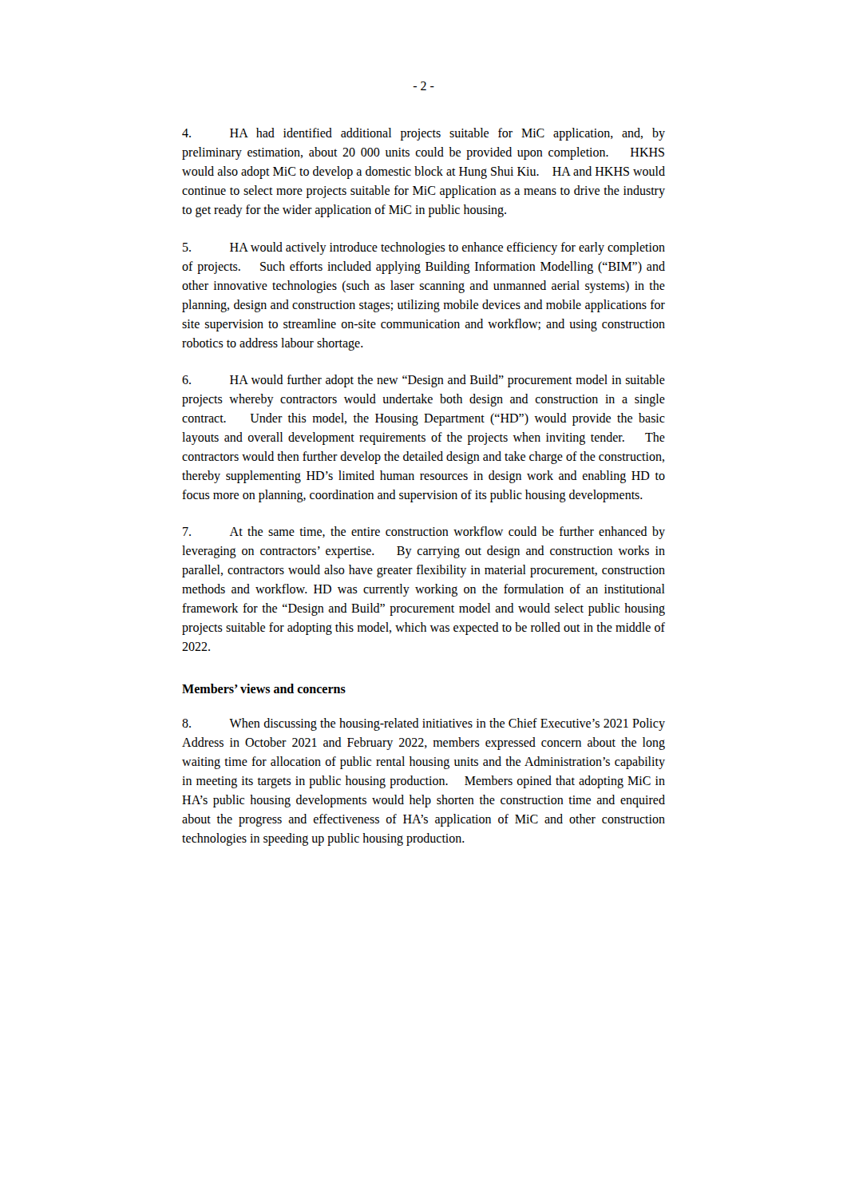- 2 -
4. HA had identified additional projects suitable for MiC application, and, by preliminary estimation, about 20 000 units could be provided upon completion. HKHS would also adopt MiC to develop a domestic block at Hung Shui Kiu. HA and HKHS would continue to select more projects suitable for MiC application as a means to drive the industry to get ready for the wider application of MiC in public housing.
5. HA would actively introduce technologies to enhance efficiency for early completion of projects. Such efforts included applying Building Information Modelling (“BIM”) and other innovative technologies (such as laser scanning and unmanned aerial systems) in the planning, design and construction stages; utilizing mobile devices and mobile applications for site supervision to streamline on-site communication and workflow; and using construction robotics to address labour shortage.
6. HA would further adopt the new “Design and Build” procurement model in suitable projects whereby contractors would undertake both design and construction in a single contract. Under this model, the Housing Department (“HD”) would provide the basic layouts and overall development requirements of the projects when inviting tender. The contractors would then further develop the detailed design and take charge of the construction, thereby supplementing HD’s limited human resources in design work and enabling HD to focus more on planning, coordination and supervision of its public housing developments.
7. At the same time, the entire construction workflow could be further enhanced by leveraging on contractors’ expertise. By carrying out design and construction works in parallel, contractors would also have greater flexibility in material procurement, construction methods and workflow. HD was currently working on the formulation of an institutional framework for the “Design and Build” procurement model and would select public housing projects suitable for adopting this model, which was expected to be rolled out in the middle of 2022.
Members’ views and concerns
8. When discussing the housing-related initiatives in the Chief Executive’s 2021 Policy Address in October 2021 and February 2022, members expressed concern about the long waiting time for allocation of public rental housing units and the Administration’s capability in meeting its targets in public housing production. Members opined that adopting MiC in HA’s public housing developments would help shorten the construction time and enquired about the progress and effectiveness of HA’s application of MiC and other construction technologies in speeding up public housing production.